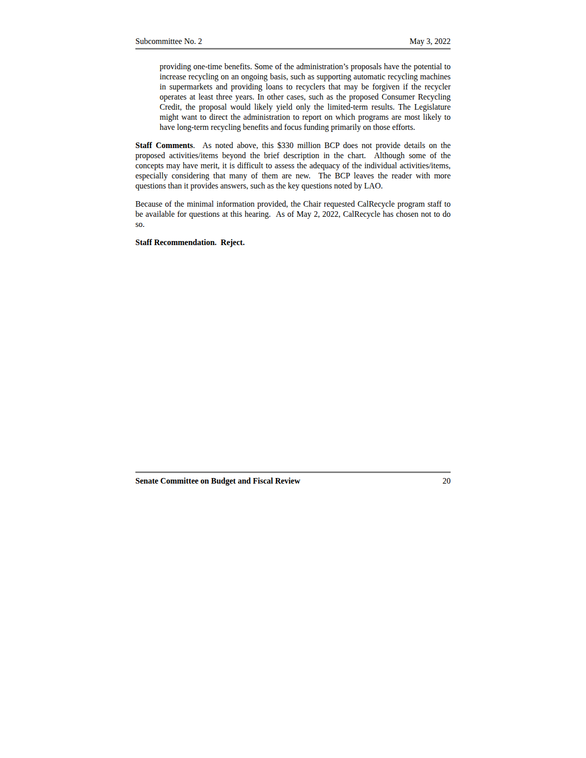Subcommittee No. 2
May 3, 2022
providing one-time benefits. Some of the administration’s proposals have the potential to increase recycling on an ongoing basis, such as supporting automatic recycling machines in supermarkets and providing loans to recyclers that may be forgiven if the recycler operates at least three years. In other cases, such as the proposed Consumer Recycling Credit, the proposal would likely yield only the limited-term results. The Legislature might want to direct the administration to report on which programs are most likely to have long-term recycling benefits and focus funding primarily on those efforts.
Staff Comments. As noted above, this $330 million BCP does not provide details on the proposed activities/items beyond the brief description in the chart. Although some of the concepts may have merit, it is difficult to assess the adequacy of the individual activities/items, especially considering that many of them are new. The BCP leaves the reader with more questions than it provides answers, such as the key questions noted by LAO.
Because of the minimal information provided, the Chair requested CalRecycle program staff to be available for questions at this hearing. As of May 2, 2022, CalRecycle has chosen not to do so.
Staff Recommendation. Reject.
Senate Committee on Budget and Fiscal Review
20